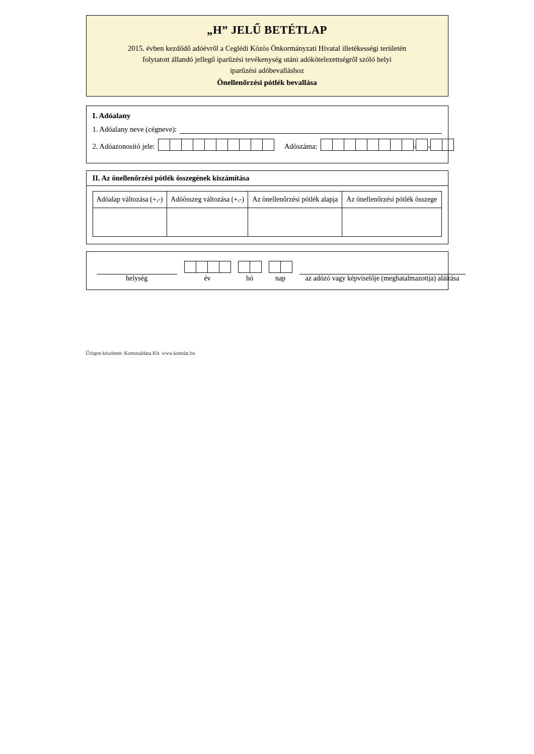„H” JELŰ BETÉTLAP
2015. évben kezdődő adóévről a Ceglédi Közös Önkormányzati Hivatal illetékességi területén
folytatott állandó jellegű iparűzési tevékenység utáni adókötelezettségről szóló helyi
iparűzési adóbevalláshoz
Önellenőrzési pótlék bevallása
I. Adóalany
1. Adóalany neve (cégneve):
2. Adóazonosító jele: Adószáma: - -
II. Az önellenőrzési pótlék összegének kiszámítása
| Adóalap változása (+,-) | Adóösszeg változása (+,-) | Az önellenőrzési pótlék alapja | Az önellenőrzési pótlék összege |
| --- | --- | --- | --- |
helység
év
hó
nap
az adózó vagy képviselője (meghatalmazottja) aláírása
Űrlapot készítette: Komunáldata Kft. www.komdat.hu